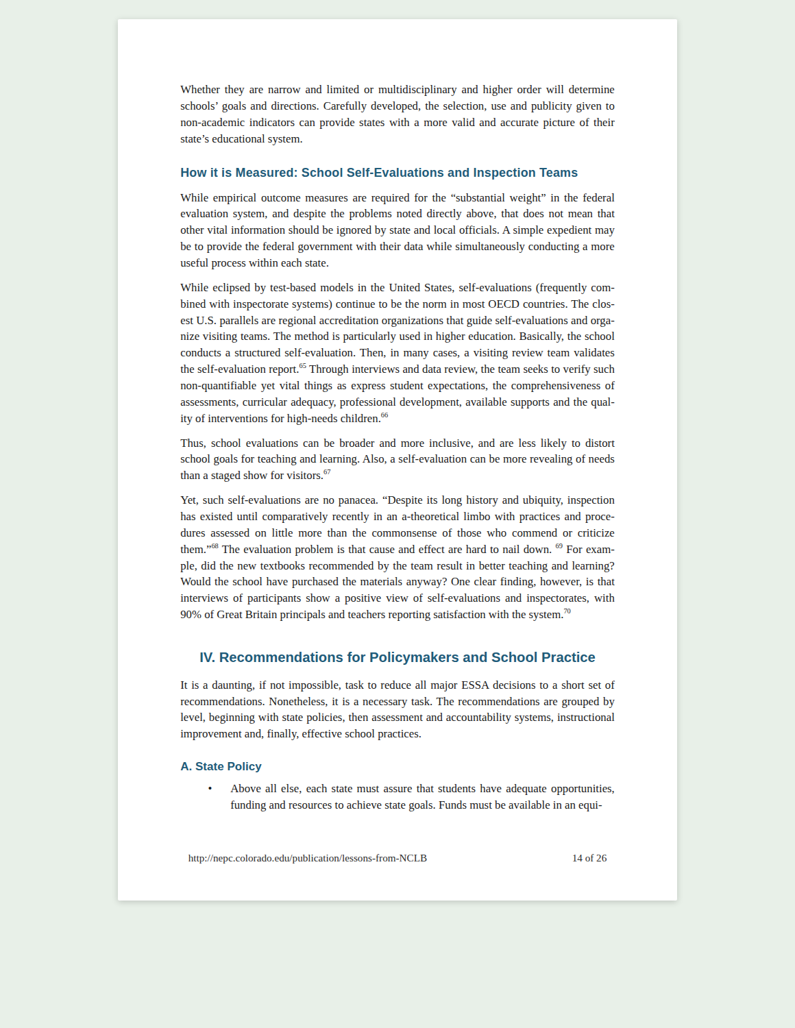Whether they are narrow and limited or multidisciplinary and higher order will determine schools’ goals and directions. Carefully developed, the selection, use and publicity given to non-academic indicators can provide states with a more valid and accurate picture of their state’s educational system.
How it is Measured: School Self-Evaluations and Inspection Teams
While empirical outcome measures are required for the “substantial weight” in the federal evaluation system, and despite the problems noted directly above, that does not mean that other vital information should be ignored by state and local officials. A simple expedient may be to provide the federal government with their data while simultaneously conducting a more useful process within each state.
While eclipsed by test-based models in the United States, self-evaluations (frequently combined with inspectorate systems) continue to be the norm in most OECD countries. The closest U.S. parallels are regional accreditation organizations that guide self-evaluations and organize visiting teams. The method is particularly used in higher education. Basically, the school conducts a structured self-evaluation. Then, in many cases, a visiting review team validates the self-evaluation report.65 Through interviews and data review, the team seeks to verify such non-quantifiable yet vital things as express student expectations, the comprehensiveness of assessments, curricular adequacy, professional development, available supports and the quality of interventions for high-needs children.66
Thus, school evaluations can be broader and more inclusive, and are less likely to distort school goals for teaching and learning. Also, a self-evaluation can be more revealing of needs than a staged show for visitors.67
Yet, such self-evaluations are no panacea. “Despite its long history and ubiquity, inspection has existed until comparatively recently in an a-theoretical limbo with practices and procedures assessed on little more than the commonsense of those who commend or criticize them.”68 The evaluation problem is that cause and effect are hard to nail down. 69 For example, did the new textbooks recommended by the team result in better teaching and learning? Would the school have purchased the materials anyway? One clear finding, however, is that interviews of participants show a positive view of self-evaluations and inspectorates, with 90% of Great Britain principals and teachers reporting satisfaction with the system.70
IV. Recommendations for Policymakers and School Practice
It is a daunting, if not impossible, task to reduce all major ESSA decisions to a short set of recommendations. Nonetheless, it is a necessary task. The recommendations are grouped by level, beginning with state policies, then assessment and accountability systems, instructional improvement and, finally, effective school practices.
A. State Policy
Above all else, each state must assure that students have adequate opportunities, funding and resources to achieve state goals. Funds must be available in an equi-
http://nepc.colorado.edu/publication/lessons-from-NCLB 14 of 26